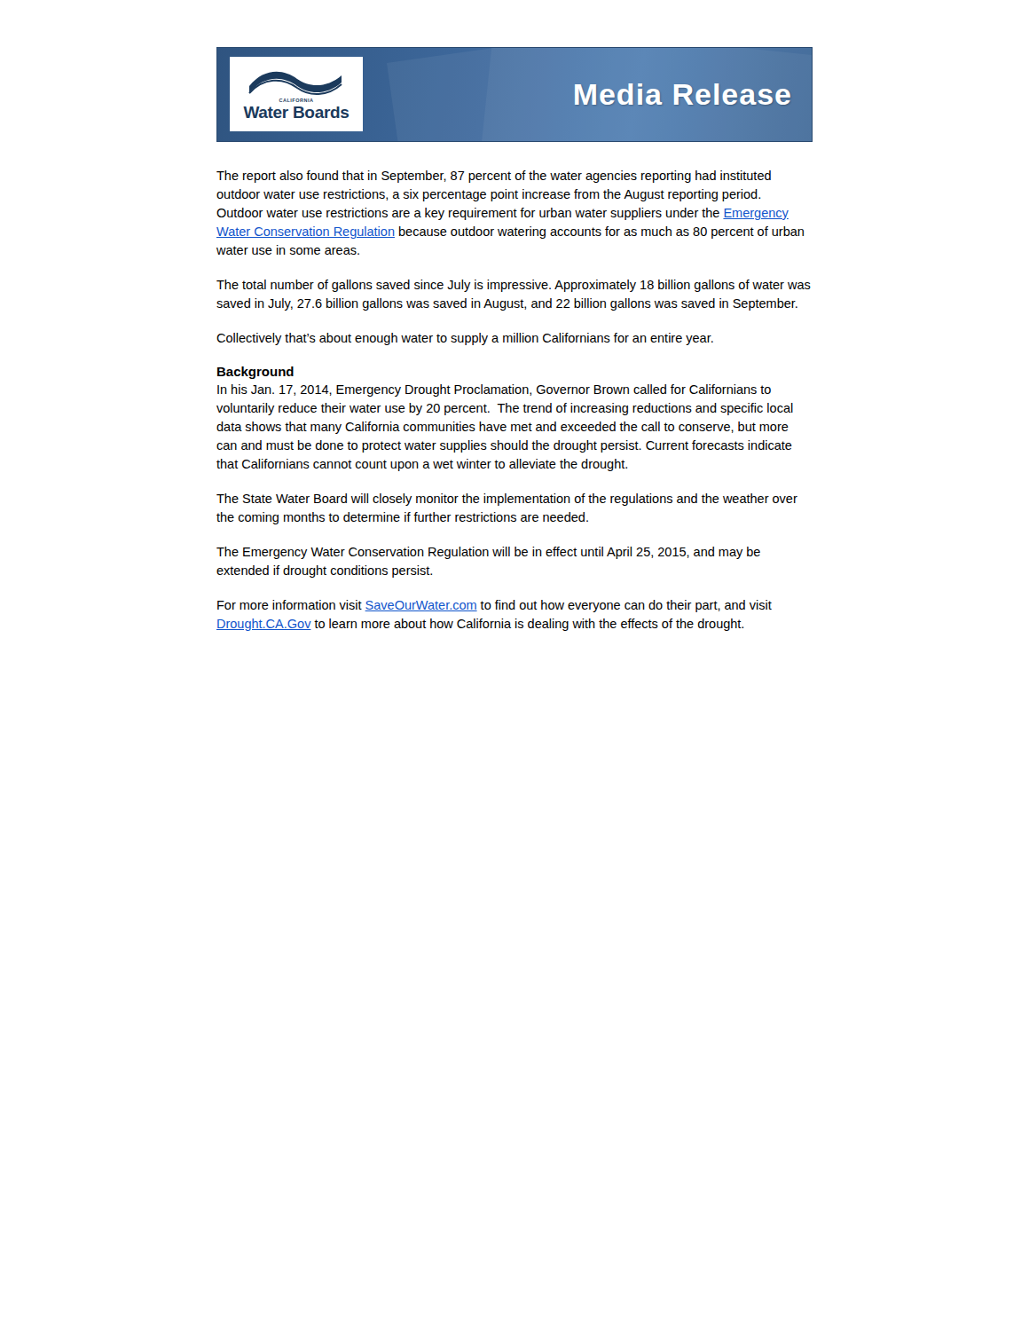CALIFORNIA
Water Boards
Media Release
The report also found that in September, 87 percent of the water agencies reporting had instituted outdoor water use restrictions, a six percentage point increase from the August reporting period. Outdoor water use restrictions are a key requirement for urban water suppliers under the Emergency Water Conservation Regulation because outdoor watering accounts for as much as 80 percent of urban water use in some areas.
The total number of gallons saved since July is impressive. Approximately 18 billion gallons of water was saved in July, 27.6 billion gallons was saved in August, and 22 billion gallons was saved in September.
Collectively that’s about enough water to supply a million Californians for an entire year.
Background
In his Jan. 17, 2014, Emergency Drought Proclamation, Governor Brown called for Californians to voluntarily reduce their water use by 20 percent. The trend of increasing reductions and specific local data shows that many California communities have met and exceeded the call to conserve, but more can and must be done to protect water supplies should the drought persist. Current forecasts indicate that Californians cannot count upon a wet winter to alleviate the drought.
The State Water Board will closely monitor the implementation of the regulations and the weather over the coming months to determine if further restrictions are needed.
The Emergency Water Conservation Regulation will be in effect until April 25, 2015, and may be extended if drought conditions persist.
For more information visit SaveOurWater.com to find out how everyone can do their part, and visit Drought.CA.Gov to learn more about how California is dealing with the effects of the drought.